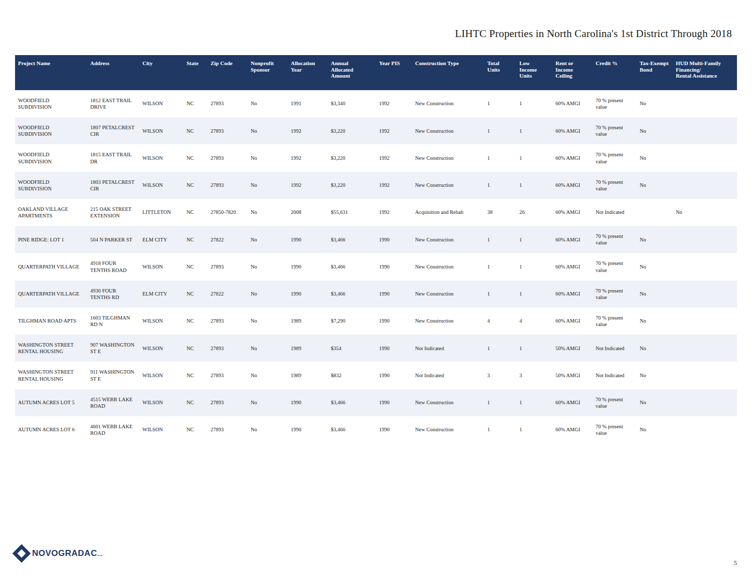LIHTC Properties in North Carolina's 1st District Through 2018
| Project Name | Address | City | State | Zip Code | Nonprofit Sponsor | Allocation Year | Annual Allocated Amount | Year PIS | Construction Type | Total Units | Low Income Units | Rent or Income Ceiling | Credit % | Tax-Exempt Bond | HUD Multi-Family Financing/ Rental Assistance |
| --- | --- | --- | --- | --- | --- | --- | --- | --- | --- | --- | --- | --- | --- | --- | --- |
| WOODFIELD SUBDIVISION | 1812 EAST TRAIL DRIVE | WILSON | NC | 27893 | No | 1991 | $3,340 | 1992 | New Construction | 1 | 1 | 60% AMGI | 70 % present value | No | |
| WOODFIELD SUBDIVISION | 1807 PETALCREST CIR | WILSON | NC | 27893 | No | 1992 | $3,220 | 1992 | New Construction | 1 | 1 | 60% AMGI | 70 % present value | No | |
| WOODFIELD SUBDIVISION | 1815 EAST TRAIL DR | WILSON | NC | 27893 | No | 1992 | $3,220 | 1992 | New Construction | 1 | 1 | 60% AMGI | 70 % present value | No | |
| WOODFIELD SUBDIVISION | 1803 PETALCREST CIR | WILSON | NC | 27893 | No | 1992 | $3,220 | 1992 | New Construction | 1 | 1 | 60% AMGI | 70 % present value | No | |
| OAKLAND VILLAGE APARTMENTS | 215 OAK STREET EXTENSION | LITTLETON | NC | 27850-7820 | No | 2008 | $55,631 | 1992 | Acquisition and Rehab | 38 | 26 | 60% AMGI | Not Indicated | | No |
| PINE RIDGE: LOT 1 | 504 N PARKER ST | ELM CITY | NC | 27822 | No | 1990 | $3,466 | 1990 | New Construction | 1 | 1 | 60% AMGI | 70 % present value | No | |
| QUARTERPATH VILLAGE | 4918 FOUR TENTHS ROAD | WILSON | NC | 27893 | No | 1990 | $3,466 | 1990 | New Construction | 1 | 1 | 60% AMGI | 70 % present value | No | |
| QUARTERPATH VILLAGE | 4930 FOUR TENTHS RD | ELM CITY | NC | 27822 | No | 1990 | $3,466 | 1990 | New Construction | 1 | 1 | 60% AMGI | 70 % present value | No | |
| TILGHMAN ROAD APTS | 1603 TILGHMAN RD N | WILSON | NC | 27893 | No | 1989 | $7,290 | 1990 | New Construction | 4 | 4 | 60% AMGI | 70 % present value | No | |
| WASHINGTON STREET RENTAL HOUSING | 907 WASHINGTON ST E | WILSON | NC | 27893 | No | 1989 | $354 | 1990 | Not Indicated | 1 | 1 | 50% AMGI | Not Indicated | No | |
| WASHINGTON STREET RENTAL HOUSING | 911 WASHINGTON ST E | WILSON | NC | 27893 | No | 1989 | $832 | 1990 | Not Indicated | 3 | 3 | 50% AMGI | Not Indicated | No | |
| AUTUMN ACRES LOT 5 | 4515 WEBB LAKE ROAD | WILSON | NC | 27893 | No | 1990 | $3,466 | 1990 | New Construction | 1 | 1 | 60% AMGI | 70 % present value | No | |
| AUTUMN ACRES LOT 6 | 4601 WEBB LAKE ROAD | WILSON | NC | 27893 | No | 1990 | $3,466 | 1990 | New Construction | 1 | 1 | 60% AMGI | 70 % present value | No | |
NOVOGRADAC…
5